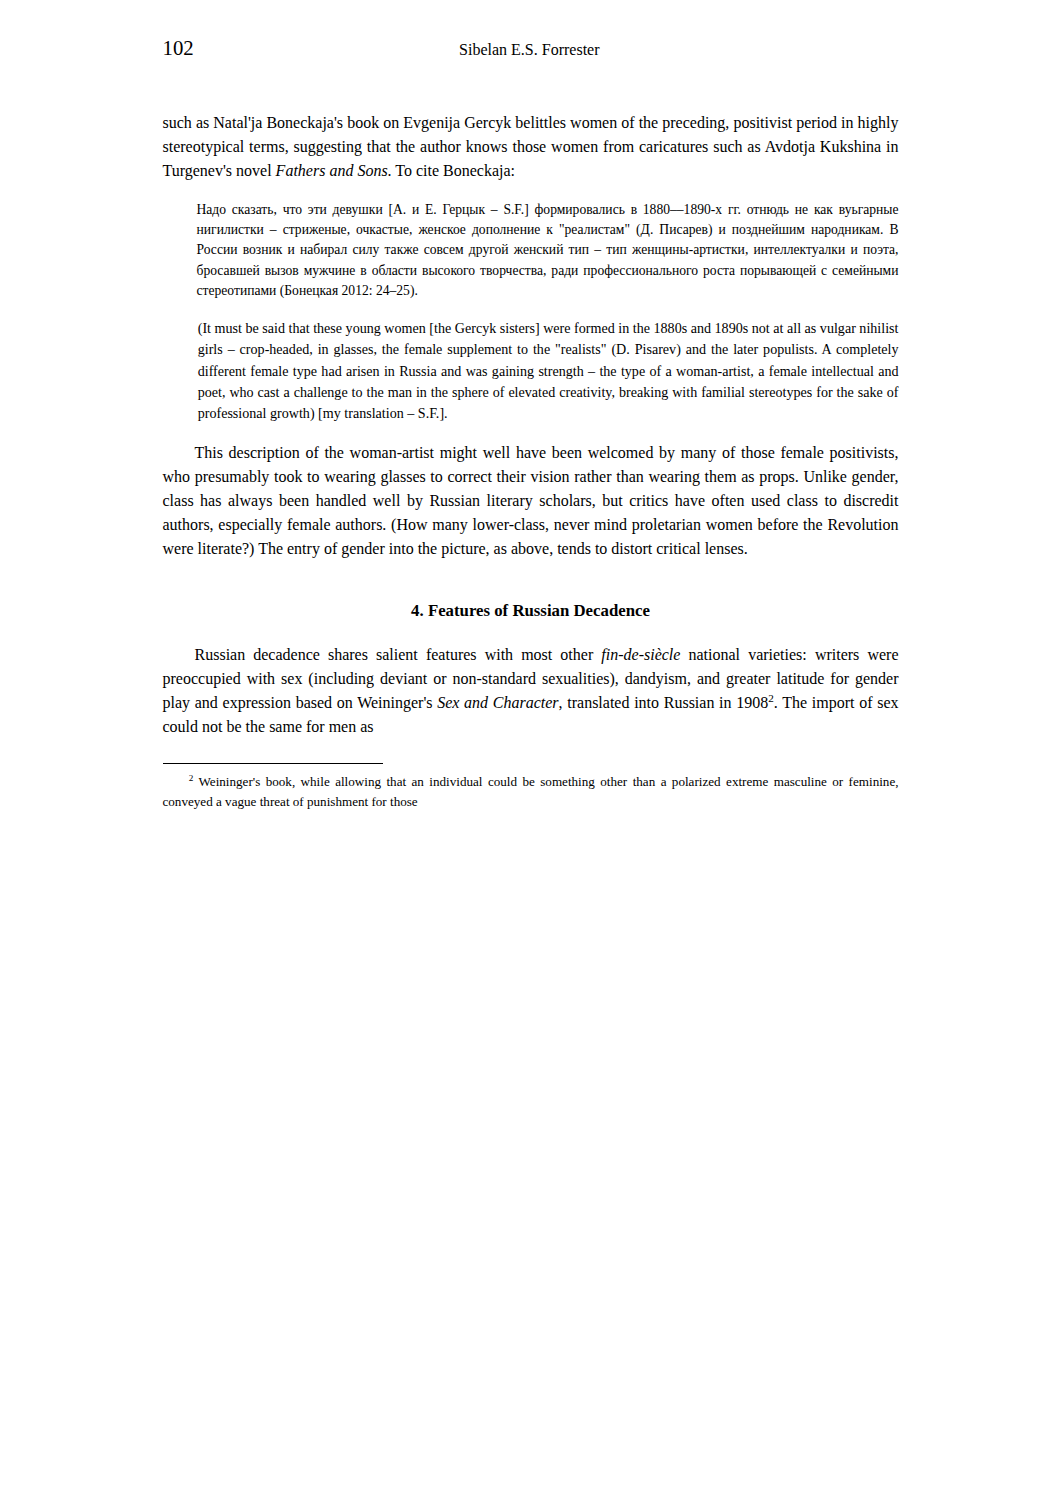102
Sibelan E.S. Forrester
such as Natal'ja Boneckaja's book on Evgenija Gercyk belittles women of the preceding, positivist period in highly stereotypical terms, suggesting that the author knows those women from caricatures such as Avdotja Kukshina in Turgenev's novel Fathers and Sons. To cite Boneckaja:
Надо сказать, что эти девушки [А. и Е. Герцык – S.F.] формировались в 1880––1890-х гг. отнюдь не как вуьгарные нигилистки – стриженые, очкастые, женское дополнение к "реалистам" (Д. Писарев) и позднейшим народникам. В России возник и набирал силу также совсем другой женский тип – тип женщины-артистки, интеллектуалки и поэта, бросавшей вызов мужчине в области высокого творчества, ради профессионального роста порывающей с семейными стереотипами (Бонецкая 2012: 24–25).
(It must be said that these young women [the Gercyk sisters] were formed in the 1880s and 1890s not at all as vulgar nihilist girls – crop-headed, in glasses, the female supplement to the "realists" (D. Pisarev) and the later populists. A completely different female type had arisen in Russia and was gaining strength – the type of a woman-artist, a female intellectual and poet, who cast a challenge to the man in the sphere of elevated creativity, breaking with familial stereotypes for the sake of professional growth) [my translation – S.F.].
This description of the woman-artist might well have been welcomed by many of those female positivists, who presumably took to wearing glasses to correct their vision rather than wearing them as props. Unlike gender, class has always been handled well by Russian literary scholars, but critics have often used class to discredit authors, especially female authors. (How many lower-class, never mind proletarian women before the Revolution were literate?) The entry of gender into the picture, as above, tends to distort critical lenses.
4. Features of Russian Decadence
Russian decadence shares salient features with most other fin-de-siècle national varieties: writers were preoccupied with sex (including deviant or non-standard sexualities), dandyism, and greater latitude for gender play and expression based on Weininger's Sex and Character, translated into Russian in 19082. The import of sex could not be the same for men as
2 Weininger's book, while allowing that an individual could be something other than a polarized extreme masculine or feminine, conveyed a vague threat of punishment for those